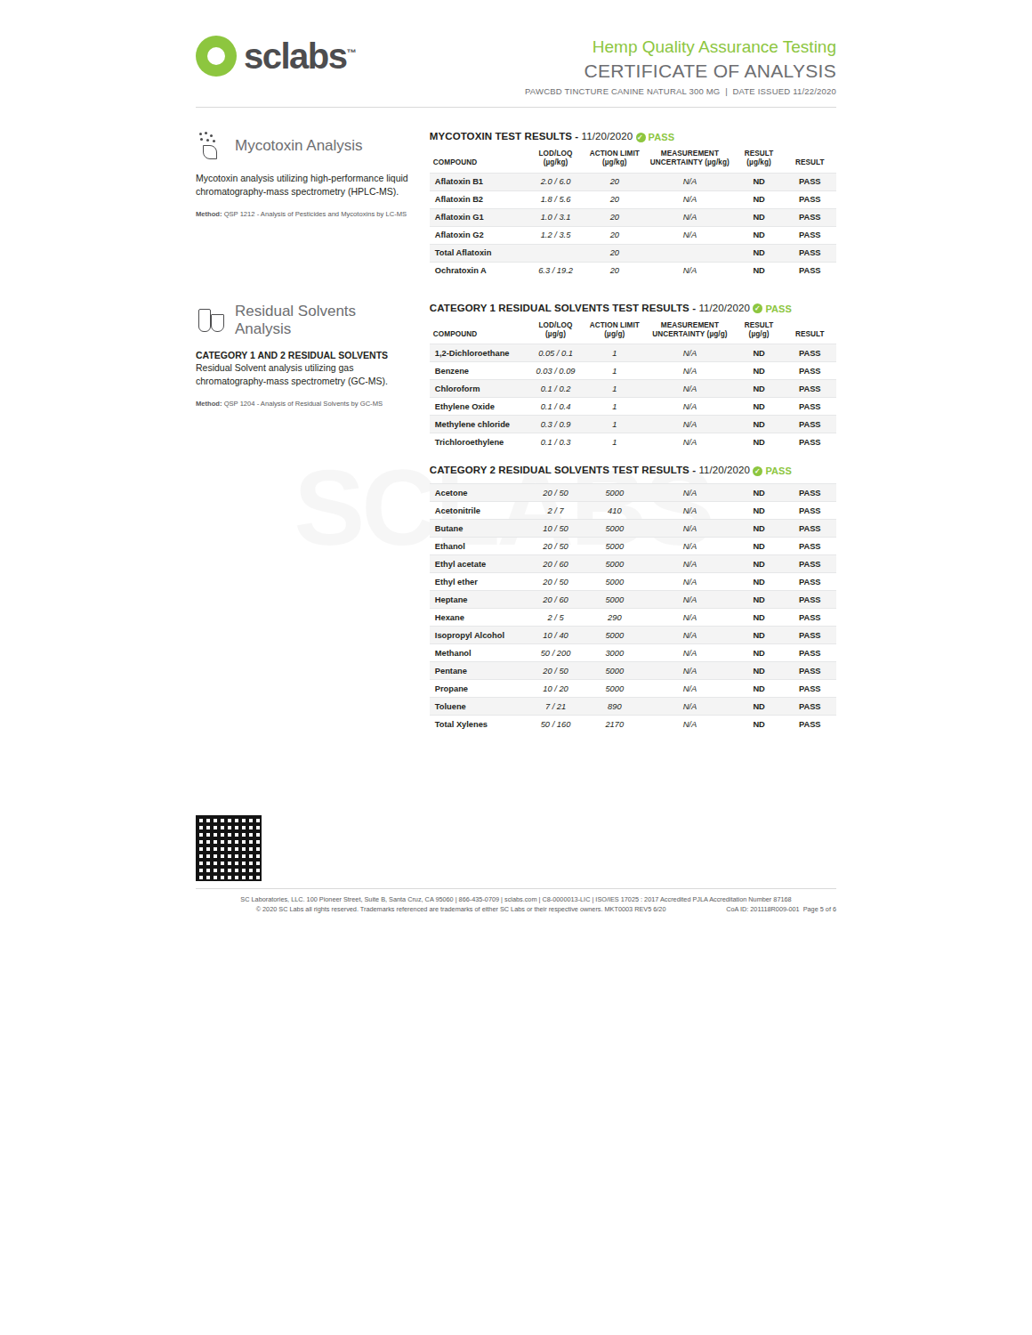SCLABS™
sclabs™
Hemp Quality Assurance Testing
CERTIFICATE OF ANALYSIS
PAWCBD TINCTURE CANINE NATURAL 300 MG | DATE ISSUED 11/22/2020
Mycotoxin Analysis
Mycotoxin analysis utilizing high-performance liquid chromatography-mass spectrometry (HPLC-MS).
Method: QSP 1212 - Analysis of Pesticides and Mycotoxins by LC-MS
MYCOTOXIN TEST RESULTS - 11/20/2020 ✓PASS
| COMPOUND | LOD/LOQ (µg/kg) | ACTION LIMIT (µg/kg) | MEASUREMENT UNCERTAINTY (µg/kg) | RESULT (µg/kg) | RESULT |
| --- | --- | --- | --- | --- | --- |
| Aflatoxin B1 | 2.0 / 6.0 | 20 | N/A | ND | PASS |
| Aflatoxin B2 | 1.8 / 5.6 | 20 | N/A | ND | PASS |
| Aflatoxin G1 | 1.0 / 3.1 | 20 | N/A | ND | PASS |
| Aflatoxin G2 | 1.2 / 3.5 | 20 | N/A | ND | PASS |
| Total Aflatoxin | | 20 | | ND | PASS |
| Ochratoxin A | 6.3 / 19.2 | 20 | N/A | ND | PASS |
Residual Solvents Analysis
CATEGORY 1 AND 2 RESIDUAL SOLVENTS
Residual Solvent analysis utilizing gas chromatography-mass spectrometry (GC-MS).
Method: QSP 1204 - Analysis of Residual Solvents by GC-MS
CATEGORY 1 RESIDUAL SOLVENTS TEST RESULTS - 11/20/2020 ✓PASS
| COMPOUND | LOD/LOQ (µg/g) | ACTION LIMIT (µg/g) | MEASUREMENT UNCERTAINTY (µg/g) | RESULT (µg/g) | RESULT |
| --- | --- | --- | --- | --- | --- |
| 1,2-Dichloroethane | 0.05 / 0.1 | 1 | N/A | ND | PASS |
| Benzene | 0.03 / 0.09 | 1 | N/A | ND | PASS |
| Chloroform | 0.1 / 0.2 | 1 | N/A | ND | PASS |
| Ethylene Oxide | 0.1 / 0.4 | 1 | N/A | ND | PASS |
| Methylene chloride | 0.3 / 0.9 | 1 | N/A | ND | PASS |
| Trichloroethylene | 0.1 / 0.3 | 1 | N/A | ND | PASS |
CATEGORY 2 RESIDUAL SOLVENTS TEST RESULTS - 11/20/2020 ✓PASS
| Acetone | 20 / 50 | 5000 | N/A | ND | PASS |
| Acetonitrile | 2 / 7 | 410 | N/A | ND | PASS |
| Butane | 10 / 50 | 5000 | N/A | ND | PASS |
| Ethanol | 20 / 50 | 5000 | N/A | ND | PASS |
| Ethyl acetate | 20 / 60 | 5000 | N/A | ND | PASS |
| Ethyl ether | 20 / 50 | 5000 | N/A | ND | PASS |
| Heptane | 20 / 60 | 5000 | N/A | ND | PASS |
| Hexane | 2 / 5 | 290 | N/A | ND | PASS |
| Isopropyl Alcohol | 10 / 40 | 5000 | N/A | ND | PASS |
| Methanol | 50 / 200 | 3000 | N/A | ND | PASS |
| Pentane | 20 / 50 | 5000 | N/A | ND | PASS |
| Propane | 10 / 20 | 5000 | N/A | ND | PASS |
| Toluene | 7 / 21 | 890 | N/A | ND | PASS |
| Total Xylenes | 50 / 160 | 2170 | N/A | ND | PASS |
SC Laboratories, LLC. 100 Pioneer Street, Suite B, Santa Cruz, CA 95060 | 866-435-0709 | sclabs.com | C8-0000013-LIC | ISO/IES 17025 : 2017 Accredited PJLA Accreditation Number 87168
© 2020 SC Labs all rights reserved. Trademarks referenced are trademarks of either SC Labs or their respective owners. MKT0003 REV5 6/20 CoA ID: 201118R009-001 Page 5 of 6